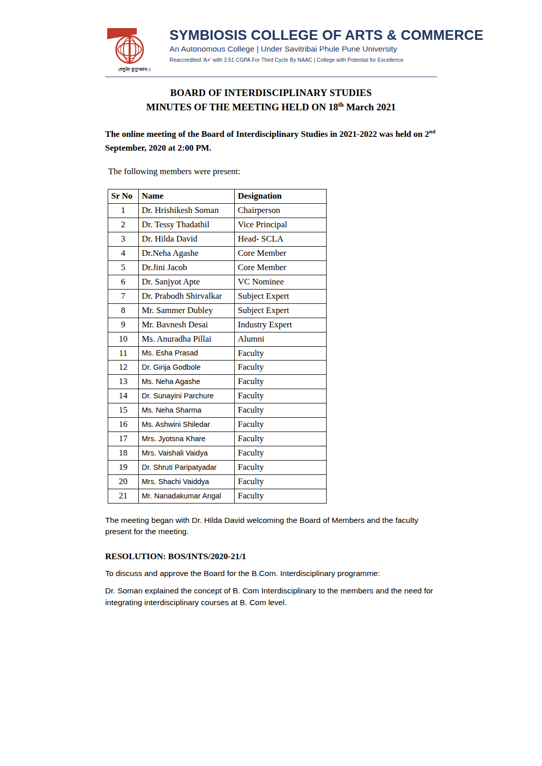॥वसुधैव कुटुम्बकम्॥
SYMBIOSIS COLLEGE OF ARTS & COMMERCE
An Autonomous College | Under Savitribai Phule Pune University
Reaccredited 'A+' with 3.51 CGPA For Third Cycle By NAAC | College with Potential for Excellence
BOARD OF INTERDISCIPLINARY STUDIES
MINUTES OF THE MEETING HELD ON 18th March 2021
The online meeting of the Board of Interdisciplinary Studies in 2021-2022 was held on 2nd September, 2020 at 2:00 PM.
The following members were present:
| Sr No | Name | Designation |
| --- | --- | --- |
| 1 | Dr. Hrishikesh Soman | Chairperson |
| 2 | Dr. Tessy Thadathil | Vice Principal |
| 3 | Dr. Hilda David | Head- SCLA |
| 4 | Dr.Neha Agashe | Core Member |
| 5 | Dr.Jini Jacob | Core Member |
| 6 | Dr. Sanjyot Apte | VC Nominee |
| 7 | Dr. Prabodh Shirvalkar | Subject Expert |
| 8 | Mr. Sammer Dubley | Subject Expert |
| 9 | Mr. Bavnesh Desai | Industry Expert |
| 10 | Ms. Anuradha Pillai | Alumni |
| 11 | Ms. Esha Prasad | Faculty |
| 12 | Dr. Girija Godbole | Faculty |
| 13 | Ms. Neha Agashe | Faculty |
| 14 | Dr. Sunayini Parchure | Faculty |
| 15 | Ms. Neha Sharma | Faculty |
| 16 | Ms. Ashwini Shiledar | Faculty |
| 17 | Mrs. Jyotsna Khare | Faculty |
| 18 | Mrs. Vaishali Vaidya | Faculty |
| 19 | Dr. Shruti Paripatyadar | Faculty |
| 20 | Mrs. Shachi Vaiddya | Faculty |
| 21 | Mr. Nanadakumar Angal | Faculty |
The meeting began with Dr. Hilda David welcoming the Board of Members and the faculty present for the meeting.
RESOLUTION: BOS/INTS/2020-21/1
To discuss and approve the Board for the B.Com. Interdisciplinary programme:
Dr. Soman explained the concept of B. Com Interdisciplinary to the members and the need for integrating interdisciplinary courses at B. Com level.